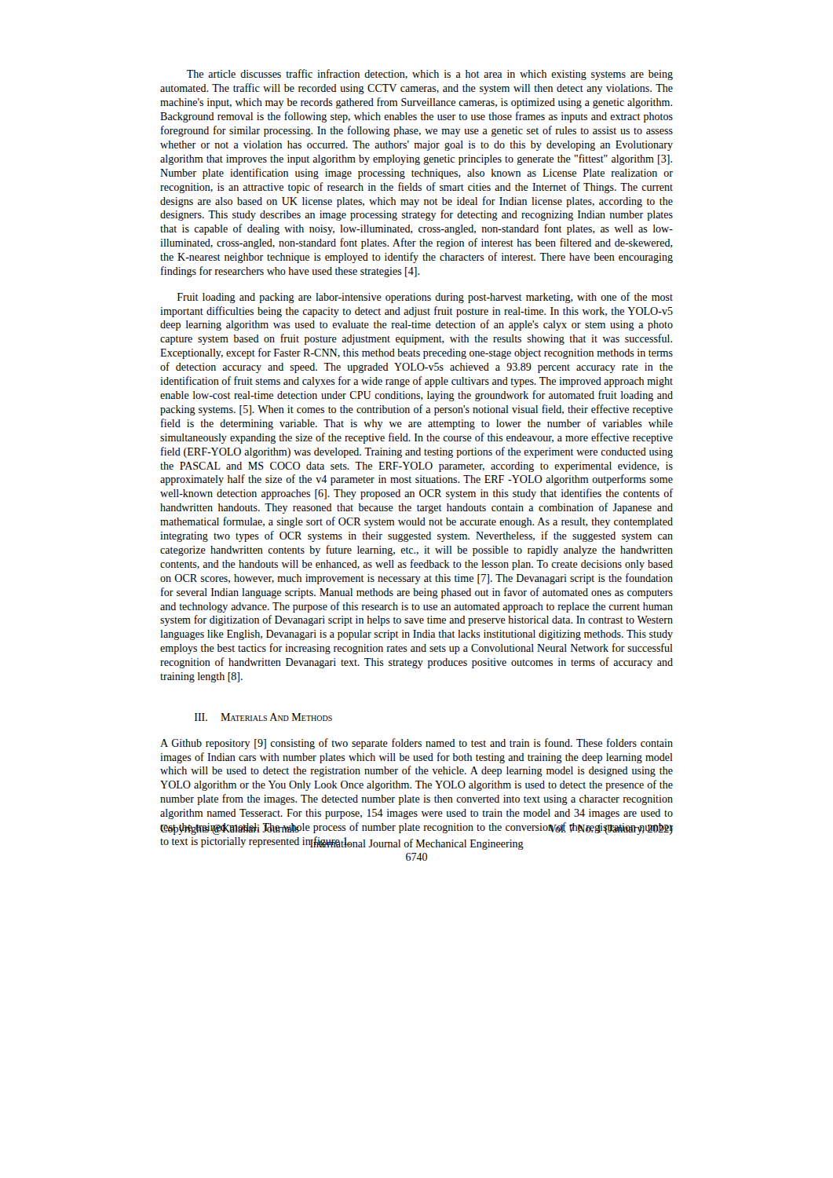The article discusses traffic infraction detection, which is a hot area in which existing systems are being automated. The traffic will be recorded using CCTV cameras, and the system will then detect any violations. The machine's input, which may be records gathered from Surveillance cameras, is optimized using a genetic algorithm. Background removal is the following step, which enables the user to use those frames as inputs and extract photos foreground for similar processing. In the following phase, we may use a genetic set of rules to assist us to assess whether or not a violation has occurred. The authors' major goal is to do this by developing an Evolutionary algorithm that improves the input algorithm by employing genetic principles to generate the "fittest" algorithm [3]. Number plate identification using image processing techniques, also known as License Plate realization or recognition, is an attractive topic of research in the fields of smart cities and the Internet of Things. The current designs are also based on UK license plates, which may not be ideal for Indian license plates, according to the designers. This study describes an image processing strategy for detecting and recognizing Indian number plates that is capable of dealing with noisy, low-illuminated, cross-angled, non-standard font plates, as well as low-illuminated, cross-angled, non-standard font plates. After the region of interest has been filtered and de-skewered, the K-nearest neighbor technique is employed to identify the characters of interest. There have been encouraging findings for researchers who have used these strategies [4].
Fruit loading and packing are labor-intensive operations during post-harvest marketing, with one of the most important difficulties being the capacity to detect and adjust fruit posture in real-time. In this work, the YOLO-v5 deep learning algorithm was used to evaluate the real-time detection of an apple's calyx or stem using a photo capture system based on fruit posture adjustment equipment, with the results showing that it was successful. Exceptionally, except for Faster R-CNN, this method beats preceding one-stage object recognition methods in terms of detection accuracy and speed. The upgraded YOLO-v5s achieved a 93.89 percent accuracy rate in the identification of fruit stems and calyxes for a wide range of apple cultivars and types. The improved approach might enable low-cost real-time detection under CPU conditions, laying the groundwork for automated fruit loading and packing systems. [5]. When it comes to the contribution of a person's notional visual field, their effective receptive field is the determining variable. That is why we are attempting to lower the number of variables while simultaneously expanding the size of the receptive field. In the course of this endeavour, a more effective receptive field (ERF-YOLO algorithm) was developed. Training and testing portions of the experiment were conducted using the PASCAL and MS COCO data sets. The ERF-YOLO parameter, according to experimental evidence, is approximately half the size of the v4 parameter in most situations. The ERF -YOLO algorithm outperforms some well-known detection approaches [6]. They proposed an OCR system in this study that identifies the contents of handwritten handouts. They reasoned that because the target handouts contain a combination of Japanese and mathematical formulae, a single sort of OCR system would not be accurate enough. As a result, they contemplated integrating two types of OCR systems in their suggested system. Nevertheless, if the suggested system can categorize handwritten contents by future learning, etc., it will be possible to rapidly analyze the handwritten contents, and the handouts will be enhanced, as well as feedback to the lesson plan. To create decisions only based on OCR scores, however, much improvement is necessary at this time [7]. The Devanagari script is the foundation for several Indian language scripts. Manual methods are being phased out in favor of automated ones as computers and technology advance. The purpose of this research is to use an automated approach to replace the current human system for digitization of Devanagari script in helps to save time and preserve historical data. In contrast to Western languages like English, Devanagari is a popular script in India that lacks institutional digitizing methods. This study employs the best tactics for increasing recognition rates and sets up a Convolutional Neural Network for successful recognition of handwritten Devanagari text. This strategy produces positive outcomes in terms of accuracy and training length [8].
III. Materials And Methods
A Github repository [9] consisting of two separate folders named to test and train is found. These folders contain images of Indian cars with number plates which will be used for both testing and training the deep learning model which will be used to detect the registration number of the vehicle. A deep learning model is designed using the YOLO algorithm or the You Only Look Once algorithm. The YOLO algorithm is used to detect the presence of the number plate from the images. The detected number plate is then converted into text using a character recognition algorithm named Tesseract. For this purpose, 154 images were used to train the model and 34 images are used to test the trained model. The whole process of number plate recognition to the conversion of the registration number to text is pictorially represented in figure 1.
Copyrights @Kalahari Journals Vol. 7 No. 1 (January, 2022)
International Journal of Mechanical Engineering
6740